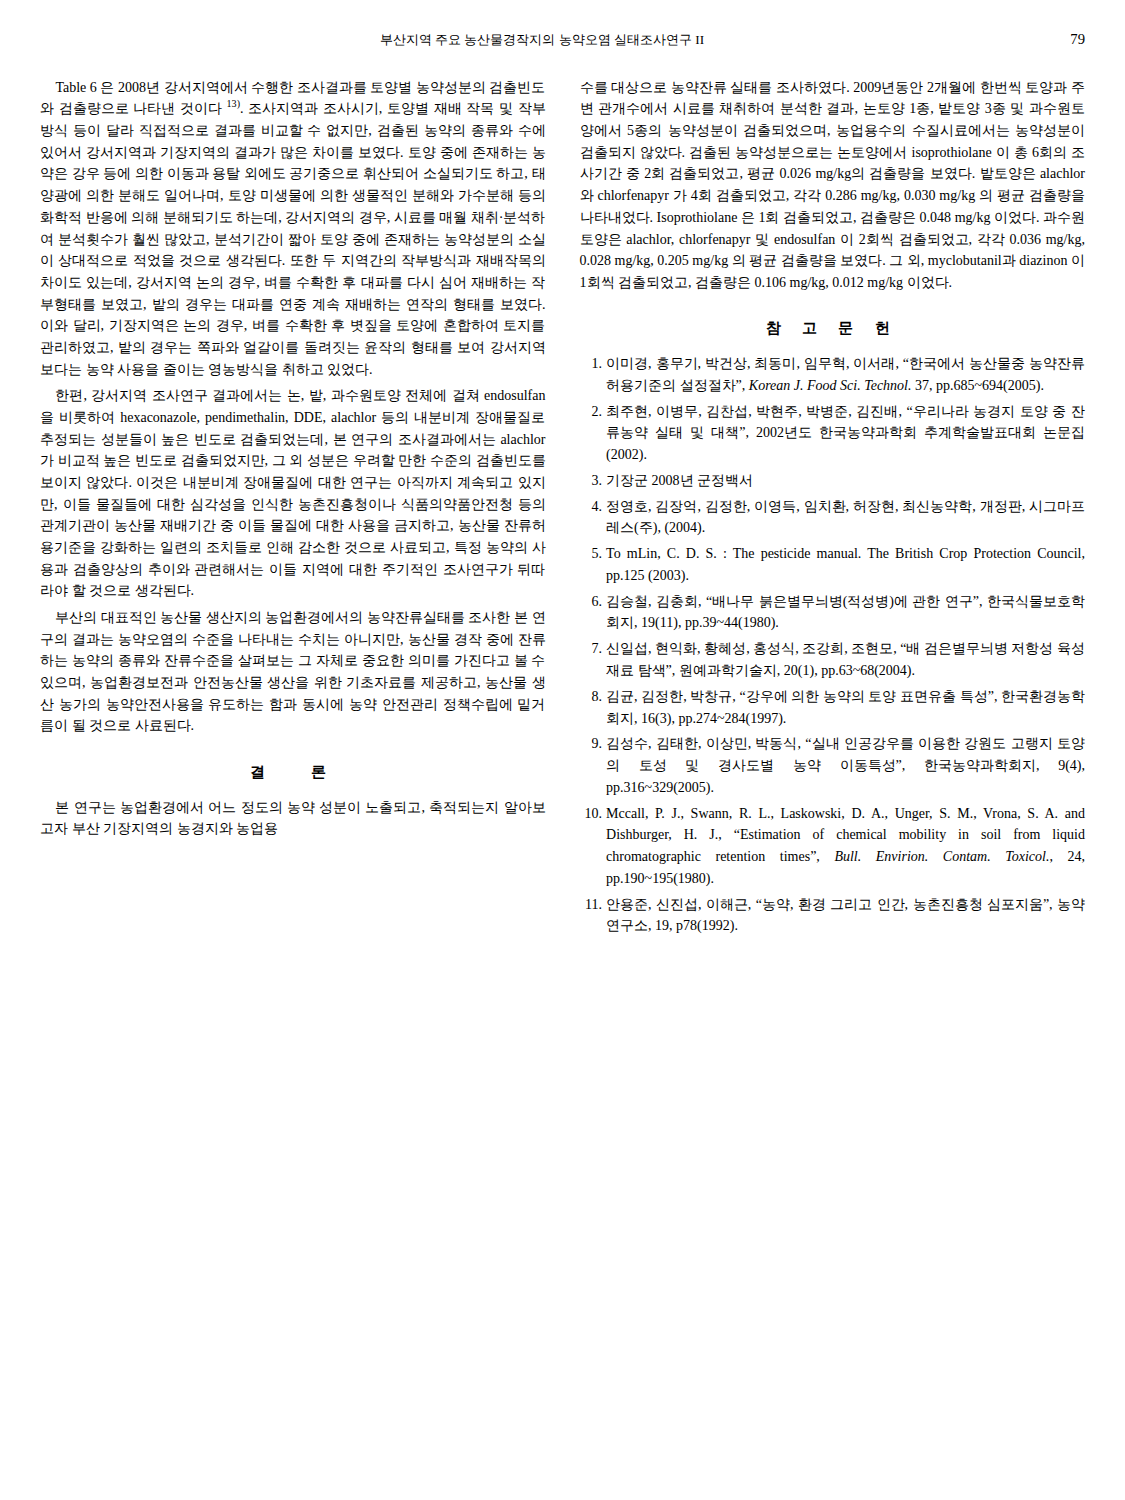부산지역 주요 농산물경작지의 농약오염 실태조사연구 II
79
Table 6 은 2008년 강서지역에서 수행한 조사결과를 토양별 농약성분의 검출빈도와 검출량으로 나타낸 것이다 13). 조사지역과 조사시기, 토양별 재배 작목 및 작부방식 등이 달라 직접적으로 결과를 비교할 수 없지만, 검출된 농약의 종류와 수에 있어서 강서지역과 기장지역의 결과가 많은 차이를 보였다. 토양 중에 존재하는 농약은 강우 등에 의한 이동과 용탈 외에도 공기중으로 휘산되어 소실되기도 하고, 태양광에 의한 분해도 일어나며, 토양 미생물에 의한 생물적인 분해와 가수분해 등의 화학적 반응에 의해 분해되기도 하는데, 강서지역의 경우, 시료를 매월 채취·분석하여 분석횟수가 훨씬 많았고, 분석기간이 짧아 토양 중에 존재하는 농약성분의 소실이 상대적으로 적었을 것으로 생각된다. 또한 두 지역간의 작부방식과 재배작목의 차이도 있는데, 강서지역 논의 경우, 벼를 수확한 후 대파를 다시 심어 재배하는 작부형태를 보였고, 밭의 경우는 대파를 연중 계속 재배하는 연작의 형태를 보였다. 이와 달리, 기장지역은 논의 경우, 벼를 수확한 후 볏짚을 토양에 혼합하여 토지를 관리하였고, 밭의 경우는 쪽파와 얼갈이를 돌려짓는 윤작의 형태를 보여 강서지역보다는 농약 사용을 줄이는 영농방식을 취하고 있었다.
한편, 강서지역 조사연구 결과에서는 논, 밭, 과수원토양 전체에 걸쳐 endosulfan 을 비롯하여 hexaconazole, pendimethalin, DDE, alachlor 등의 내분비계 장애물질로 추정되는 성분들이 높은 빈도로 검출되었는데, 본 연구의 조사결과에서는 alachlor 가 비교적 높은 빈도로 검출되었지만, 그 외 성분은 우려할 만한 수준의 검출빈도를 보이지 않았다. 이것은 내분비계 장애물질에 대한 연구는 아직까지 계속되고 있지만, 이들 물질들에 대한 심각성을 인식한 농촌진흥청이나 식품의약품안전청 등의 관계기관이 농산물 재배기간 중 이들 물질에 대한 사용을 금지하고, 농산물 잔류허용기준을 강화하는 일련의 조치들로 인해 감소한 것으로 사료되고, 특정 농약의 사용과 검출양상의 추이와 관련해서는 이들 지역에 대한 주기적인 조사연구가 뒤따라야 할 것으로 생각된다.
부산의 대표적인 농산물 생산지의 농업환경에서의 농약잔류실태를 조사한 본 연구의 결과는 농약오염의 수준을 나타내는 수치는 아니지만, 농산물 경작 중에 잔류하는 농약의 종류와 잔류수준을 살펴보는 그 자체로 중요한 의미를 가진다고 볼 수 있으며, 농업환경보전과 안전농산물 생산을 위한 기초자료를 제공하고, 농산물 생산 농가의 농약안전사용을 유도하는 함과 동시에 농약 안전관리 정책수립에 밑거름이 될 것으로 사료된다.
결 론
본 연구는 농업환경에서 어느 정도의 농약 성분이 노출되고, 축적되는지 알아보고자 부산 기장지역의 농경지와 농업용
수를 대상으로 농약잔류 실태를 조사하였다. 2009년동안 2개월에 한번씩 토양과 주변 관개수에서 시료를 채취하여 분석한 결과, 논토양 1종, 밭토양 3종 및 과수원토양에서 5종의 농약성분이 검출되었으며, 농업용수의 수질시료에서는 농약성분이 검출되지 않았다. 검출된 농약성분으로는 논토양에서 isoprothiolane 이 총 6회의 조사기간 중 2회 검출되었고, 평균 0.026 mg/kg의 검출량을 보였다. 밭토양은 alachlor 와 chlorfenapyr 가 4회 검출되었고, 각각 0.286 mg/kg, 0.030 mg/kg 의 평균 검출량을 나타내었다. Isoprothiolane 은 1회 검출되었고, 검출량은 0.048 mg/kg 이었다. 과수원토양은 alachlor, chlorfenapyr 및 endosulfan 이 2회씩 검출되었고, 각각 0.036 mg/kg, 0.028 mg/kg, 0.205 mg/kg 의 평균 검출량을 보였다. 그 외, myclobutanil과 diazinon 이 1회씩 검출되었고, 검출량은 0.106 mg/kg, 0.012 mg/kg 이었다.
참 고 문 헌
이미경, 홍무기, 박건상, 최동미, 임무혁, 이서래, “한국에서 농산물중 농약잔류 허용기준의 설정절차”, Korean J. Food Sci. Technol. 37, pp.685~694(2005).
최주현, 이병무, 김찬섭, 박현주, 박병준, 김진배, “우리나라 농경지 토양 중 잔류농약 실태 및 대책”, 2002년도 한국농약과학회 추계학술발표대회 논문집(2002).
기장군 2008년 군정백서
정영호, 김장억, 김정한, 이영득, 임치환, 허장현, 최신농약학, 개정판, 시그마프레스(주), (2004).
To mLin, C. D. S. : The pesticide manual. The British Crop Protection Council, pp.125 (2003).
김승철, 김충회, “배나무 붉은별무늬병(적성병)에 관한 연구”, 한국식물보호학회지, 19(11), pp.39~44(1980).
신일섭, 현익화, 황혜성, 홍성식, 조강희, 조현모, “배 검은별무늬병 저항성 육성재료 탐색”, 원예과학기술지, 20(1), pp.63~68(2004).
김균, 김정한, 박창규, “강우에 의한 농약의 토양 표면유출 특성”, 한국환경농학회지, 16(3), pp.274~284(1997).
김성수, 김태한, 이상민, 박동식, “실내 인공강우를 이용한 강원도 고랭지 토양의 토성 및 경사도별 농약 이동특성”, 한국농약과학회지, 9(4), pp.316~329(2005).
Mccall, P. J., Swann, R. L., Laskowski, D. A., Unger, S. M., Vrona, S. A. and Dishburger, H. J., “Estimation of chemical mobility in soil from liquid chromatographic retention times”, Bull. Envirion. Contam. Toxicol., 24, pp.190~195(1980).
안용준, 신진섭, 이해근, “농약, 환경 그리고 인간, 농촌진흥청 심포지움”, 농약연구소, 19, p78(1992).